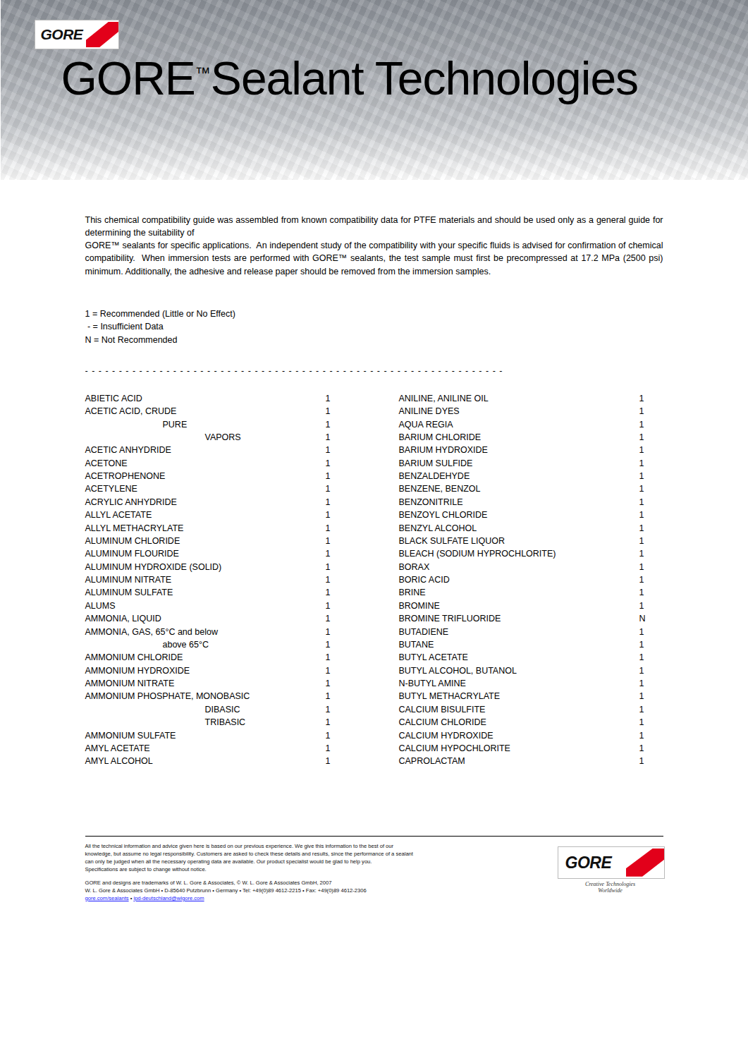GORE
GORE™Sealant Technologies
This chemical compatibility guide was assembled from known compatibility data for PTFE materials and should be used only as a general guide for determining the suitability of
GORE™ sealants for specific applications. An independent study of the compatibility with your specific fluids is advised for confirmation of chemical compatibility. When immersion tests are performed with GORE™ sealants, the test sample must first be precompressed at 17.2 MPa (2500 psi) minimum. Additionally, the adhesive and release paper should be removed from the immersion samples.
1 = Recommended (Little or No Effect)
- = Insufficient Data
N = Not Recommended
- - - - - - - - - - - - - - - - - - - - - - - - - - - - - - - - - - - - - - - - - - - - - - - - - - - - - - - - - - - - - -
| ABIETIC ACID | 1 |
| ACETIC ACID, CRUDE | 1 |
| PURE | 1 |
| VAPORS | 1 |
| ACETIC ANHYDRIDE | 1 |
| ACETONE | 1 |
| ACETROPHENONE | 1 |
| ACETYLENE | 1 |
| ACRYLIC ANHYDRIDE | 1 |
| ALLYL ACETATE | 1 |
| ALLYL METHACRYLATE | 1 |
| ALUMINUM CHLORIDE | 1 |
| ALUMINUM FLOURIDE | 1 |
| ALUMINUM HYDROXIDE (SOLID) | 1 |
| ALUMINUM NITRATE | 1 |
| ALUMINUM SULFATE | 1 |
| ALUMS | 1 |
| AMMONIA, LIQUID | 1 |
| AMMONIA, GAS, 65°C and below | 1 |
| above 65°C | 1 |
| AMMONIUM CHLORIDE | 1 |
| AMMONIUM HYDROXIDE | 1 |
| AMMONIUM NITRATE | 1 |
| AMMONIUM PHOSPHATE, MONOBASIC | 1 |
| DIBASIC | 1 |
| TRIBASIC | 1 |
| AMMONIUM SULFATE | 1 |
| AMYL ACETATE | 1 |
| AMYL ALCOHOL | 1 |
| ANILINE, ANILINE OIL | 1 |
| ANILINE DYES | 1 |
| AQUA REGIA | 1 |
| BARIUM CHLORIDE | 1 |
| BARIUM HYDROXIDE | 1 |
| BARIUM SULFIDE | 1 |
| BENZALDEHYDE | 1 |
| BENZENE, BENZOL | 1 |
| BENZONITRILE | 1 |
| BENZOYL CHLORIDE | 1 |
| BENZYL ALCOHOL | 1 |
| BLACK SULFATE LIQUOR | 1 |
| BLEACH (SODIUM HYPROCHLORITE) | 1 |
| BORAX | 1 |
| BORIC ACID | 1 |
| BRINE | 1 |
| BROMINE | 1 |
| BROMINE TRIFLUORIDE | N |
| BUTADIENE | 1 |
| BUTANE | 1 |
| BUTYL ACETATE | 1 |
| BUTYL ALCOHOL, BUTANOL | 1 |
| N-BUTYL AMINE | 1 |
| BUTYL METHACRYLATE | 1 |
| CALCIUM BISULFITE | 1 |
| CALCIUM CHLORIDE | 1 |
| CALCIUM HYDROXIDE | 1 |
| CALCIUM HYPOCHLORITE | 1 |
| CAPROLACTAM | 1 |
All the technical information and advice given here is based on our previous experience. We give this information to the best of our
knowledge, but assume no legal responsibility. Customers are asked to check these details and results, since the performance of a sealant
can only be judged when all the necessary operating data are available. Our product specialist would be glad to help you.
Specifications are subject to change without notice.
GORE and designs are trademarks of W. L. Gore & Associates, © W. L. Gore & Associates GmbH, 2007
W. L. Gore & Associates GmbH • D-85640 Putzbrunn • Germany • Tel: +49(0)89 4612-2215 • Fax: +49(0)89 4612-2306
gore.com/sealants • ipd-deutschland@wlgore.com
GORE
Creative Technologies
Worldwide